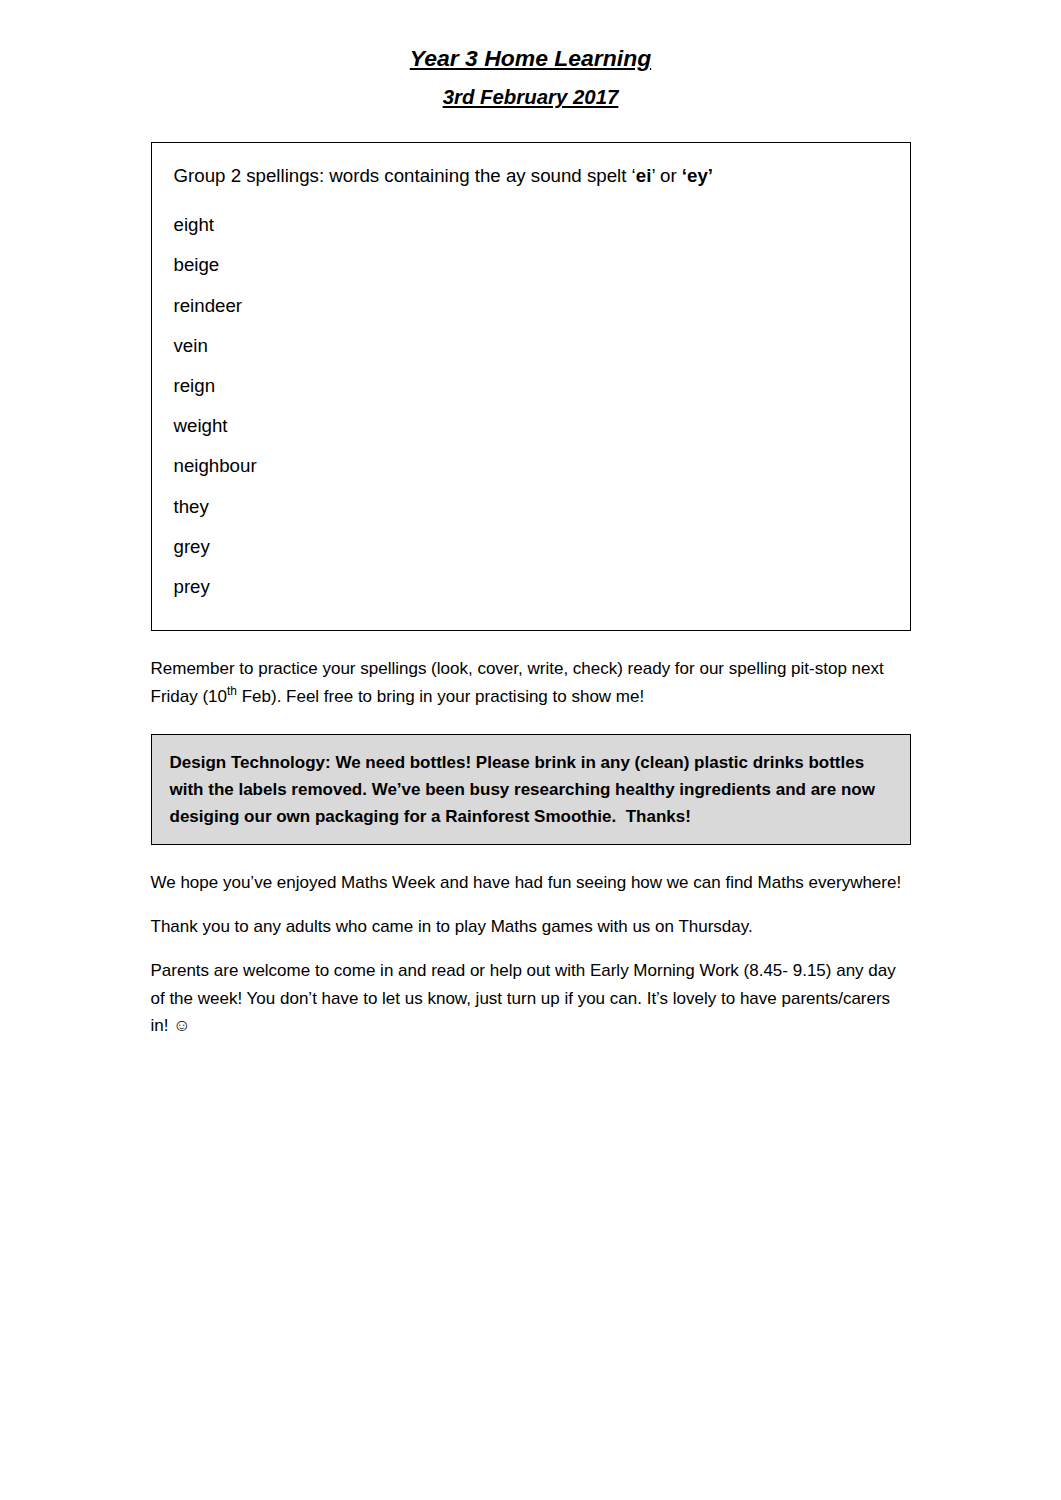Year 3 Home Learning
3rd February 2017
Group 2 spellings: words containing the ay sound spelt ‘ei’ or ‘ey’
eight
beige
reindeer
vein
reign
weight
neighbour
they
grey
prey
Remember to practice your spellings (look, cover, write, check) ready for our spelling pit-stop next Friday (10th Feb). Feel free to bring in your practising to show me!
Design Technology: We need bottles! Please brink in any (clean) plastic drinks bottles with the labels removed. We’ve been busy researching healthy ingredients and are now desiging our own packaging for a Rainforest Smoothie. Thanks!
We hope you’ve enjoyed Maths Week and have had fun seeing how we can find Maths everywhere!
Thank you to any adults who came in to play Maths games with us on Thursday.
Parents are welcome to come in and read or help out with Early Morning Work (8.45- 9.15) any day of the week! You don’t have to let us know, just turn up if you can. It’s lovely to have parents/carers in! ☺